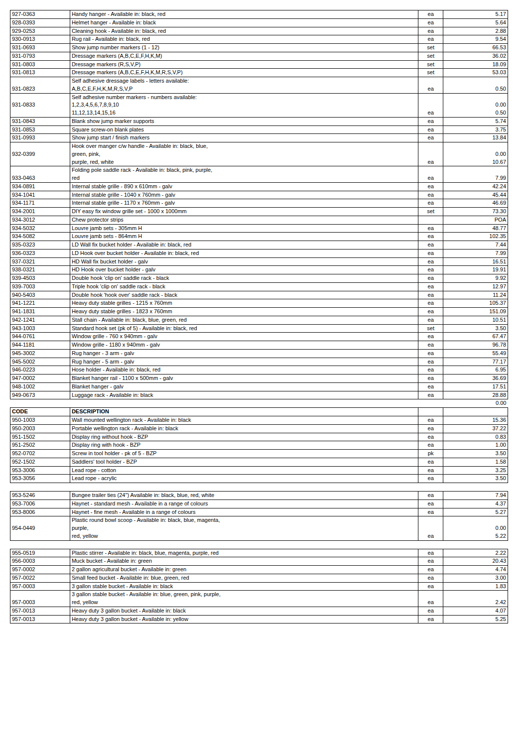| 927-0363 | Handy hanger - Available in: black, red | ea | 5.17 |
| 928-0393 | Helmet hanger - Available in: black | ea | 5.64 |
| 929-0253 | Cleaning hook - Available in: black, red | ea | 2.88 |
| 930-0913 | Rug rail - Available in: black, red | ea | 9.54 |
| 931-0693 | Show jump number markers (1 - 12) | set | 66.53 |
| 931-0793 | Dressage markers (A,B,C,E,F,H,K,M) | set | 36.02 |
| 931-0803 | Dressage markers (R,S,V,P) | set | 18.09 |
| 931-0813 | Dressage markers (A,B,C,E,F,H,K,M,R,S,V,P) | set | 53.03 |
| | Self adhesive dressage labels - letters available: | | |
| 931-0823 | A,B,C,E,F,H,K,M,R,S,V,P | ea | 0.50 |
| | Self adhesive number markers - numbers available: | | |
| 931-0833 | 1,2,3,4,5,6,7,8,9,10 | | 0.00 |
| | 11,12,13,14,15,16 | ea | 0.50 |
| 931-0843 | Blank show jump marker supports | ea | 5.74 |
| 931-0853 | Square screw-on blank plates | ea | 3.75 |
| 931-0993 | Show jump start / finish markers | ea | 13.84 |
| | Hook over manger c/w handle - Available in: black, blue, | | |
| 932-0399 | green, pink, | | 0.00 |
| | purple, red, white | ea | 10.67 |
| | Folding pole saddle rack - Available in: black, pink, purple, | | |
| 933-0463 | red | ea | 7.99 |
| 934-0891 | Internal stable grille - 890 x 610mm - galv | ea | 42.24 |
| 934-1041 | Internal stable grille - 1040 x 760mm - galv | ea | 45.44 |
| 934-1171 | Internal stable grille - 1170 x 760mm - galv | ea | 46.69 |
| 934-2001 | DIY easy fix window grille set - 1000 x 1000mm | set | 73.30 |
| 934-3012 | Chew protector strips | | POA |
| 934-5032 | Louvre jamb sets - 305mm H | ea | 48.77 |
| 934-5082 | Louvre jamb sets - 864mm H | ea | 102.35 |
| 935-0323 | LD Wall fix bucket holder - Available in: black, red | ea | 7.44 |
| 936-0323 | LD Hook over bucket holder - Available in: black, red | ea | 7.99 |
| 937-0321 | HD Wall fix bucket holder - galv | ea | 16.51 |
| 938-0321 | HD Hook over bucket holder - galv | ea | 19.91 |
| 939-4503 | Double hook 'clip on' saddle rack - black | ea | 9.92 |
| 939-7003 | Triple hook 'clip on' saddle rack - black | ea | 12.97 |
| 940-5403 | Double hook 'hook over' saddle rack - black | ea | 11.24 |
| 941-1221 | Heavy duty stable grilles - 1215 x 760mm | ea | 105.37 |
| 941-1831 | Heavy duty stable grilles - 1823 x 760mm | ea | 151.09 |
| 942-1241 | Stall chain - Available in: black, blue, green, red | ea | 10.51 |
| 943-1003 | Standard hook set (pk of 5) - Available in: black, red | set | 3.50 |
| 944-0761 | Window grille - 760 x 940mm - galv | ea | 67.47 |
| 944-1181 | Window grille - 1180 x 940mm - galv | ea | 96.78 |
| 945-3002 | Rug hanger - 3 arm - galv | ea | 55.49 |
| 945-5002 | Rug hanger - 5 arm - galv | ea | 77.17 |
| 946-0223 | Hose holder - Available in: black, red | ea | 6.95 |
| 947-0002 | Blanket hanger rail - 1100 x 500mm - galv | ea | 36.69 |
| 948-1002 | Blanket hanger - galv | ea | 17.51 |
| 949-0673 | Luggage rack - Available in: black | ea | 28.88 |
| | | | 0.00 |
| CODE | DESCRIPTION | | |
| 950-1003 | Wall mounted wellington rack - Available in: black | ea | 15.36 |
| 950-2003 | Portable wellington rack - Available in: black | ea | 37.22 |
| 951-1502 | Display ring without hook - BZP | ea | 0.83 |
| 951-2502 | Display ring with hook - BZP | ea | 1.00 |
| 952-0702 | Screw in tool holder - pk of 5 - BZP | pk | 3.50 |
| 952-1502 | Saddlers' tool holder - BZP | ea | 1.58 |
| 953-3006 | Lead rope - cotton | ea | 3.25 |
| 953-3056 | Lead rope - acrylic | ea | 3.50 |
| 953-5246 | Bungee trailer ties (24") Available in: black, blue, red, white | ea | 7.94 |
| 953-7006 | Haynet - standard mesh - Available in a range of colours | ea | 4.37 |
| 953-8006 | Haynet - fine mesh - Available in a range of colours | ea | 5.27 |
| | Plastic round bowl scoop - Available in: black, blue, magenta, | | |
| 954-0449 | purple, | | 0.00 |
| | red, yellow | ea | 5.22 |
| 955-0519 | Plastic stirrer - Available in: black, blue, magenta, purple, red | ea | 2.22 |
| 956-0003 | Muck bucket - Available in: green | ea | 20.43 |
| 957-0002 | 2 gallon agricultural bucket - Available in: green | ea | 4.74 |
| 957-0022 | Small feed bucket - Available in: blue, green, red | ea | 3.00 |
| 957-0003 | 3 gallon stable bucket - Available in: black | ea | 1.83 |
| | 3 gallon stable bucket - Available in: blue, green, pink, purple, | | |
| 957-0003 | red, yellow | ea | 2.42 |
| 957-0013 | Heavy duty 3 gallon bucket - Available in: black | ea | 4.07 |
| 957-0013 | Heavy duty 3 gallon bucket - Available in: yellow | ea | 5.25 |